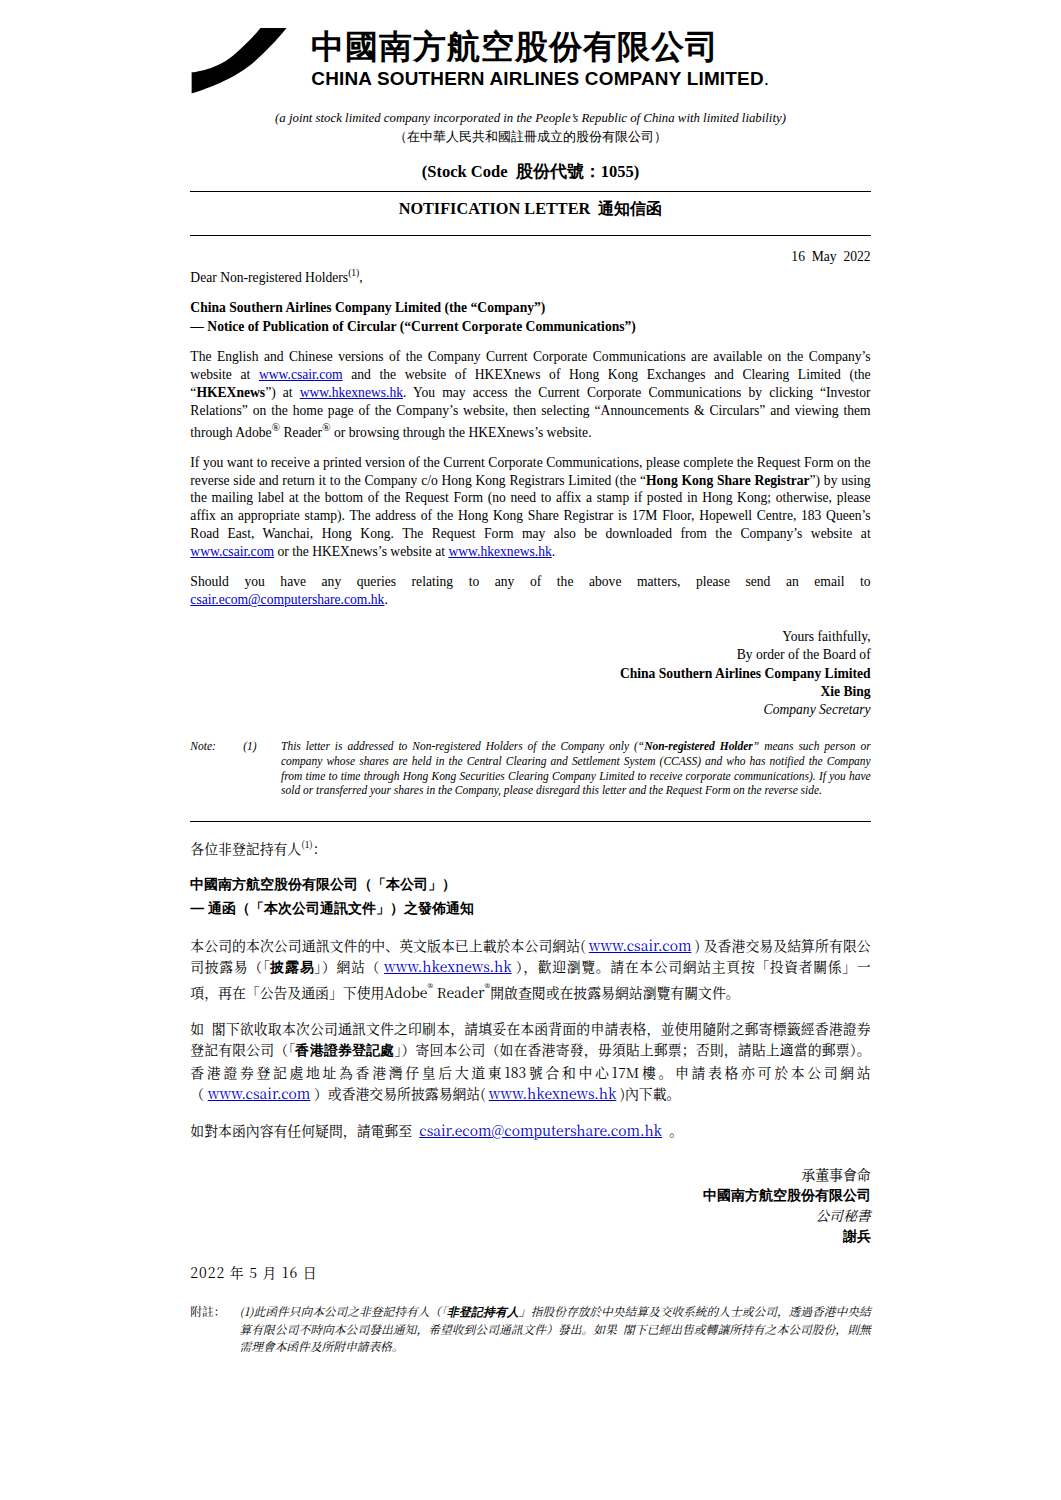中國南方航空股份有限公司
CHINA SOUTHERN AIRLINES COMPANY LIMITED.
(a joint stock limited company incorporated in the People’s Republic of China with limited liability)
（在中華人民共和國註冊成立的股份有限公司）
(Stock Code 股份代號：1055)
NOTIFICATION LETTER 通知信函
16 May 2022
Dear Non-registered Holders(1),
China Southern Airlines Company Limited (the “Company”)
— Notice of Publication of Circular (“Current Corporate Communications”)
The English and Chinese versions of the Company Current Corporate Communications are available on the Company’s website at www.csair.com and the website of HKEXnews of Hong Kong Exchanges and Clearing Limited (the “HKEXnews”) at www.hkexnews.hk. You may access the Current Corporate Communications by clicking “Investor Relations” on the home page of the Company’s website, then selecting “Announcements & Circulars” and viewing them through Adobe® Reader® or browsing through the HKEXnews’s website.
If you want to receive a printed version of the Current Corporate Communications, please complete the Request Form on the reverse side and return it to the Company c/o Hong Kong Registrars Limited (the “Hong Kong Share Registrar”) by using the mailing label at the bottom of the Request Form (no need to affix a stamp if posted in Hong Kong; otherwise, please affix an appropriate stamp). The address of the Hong Kong Share Registrar is 17M Floor, Hopewell Centre, 183 Queen’s Road East, Wanchai, Hong Kong. The Request Form may also be downloaded from the Company’s website at www.csair.com or the HKEXnews’s website at www.hkexnews.hk.
Should you have any queries relating to any of the above matters, please send an email to csair.ecom@computershare.com.hk.
Yours faithfully,
By order of the Board of
China Southern Airlines Company Limited
Xie Bing
Company Secretary
| Note: | (1) | This letter is addressed to Non-registered Holders of the Company only (“ Non-registered Holder ” means such person or company whose shares are held in the Central Clearing and Settlement System (CCASS) and who has notified the Company from time to time through Hong Kong Securities Clearing Company Limited to receive corporate communications). If you have sold or transferred your shares in the Company, please disregard this letter and the Request Form on the reverse side. |
各位非登記持有人(1)：
中國南方航空股份有限公司（「本公司」）
— 通函（「本次公司通訊文件」）之發佈通知
本公司的本次公司通訊文件的中、英文版本已上載於本公司網站( www.csair.com ) 及香港交易及結算所有限公司披露易（「披露易」）網站（ www.hkexnews.hk ），歡迎瀏覽。請在本公司網站主頁按「投資者關係」一項，再在「公告及通函」下使用Adobe® Reader®開啟查閱或在披露易網站瀏覽有關文件。
如 閣下欲收取本次公司通訊文件之印刷本，請填妥在本函背面的申請表格，並使用隨附之郵寄標籤經香港證券登記有限公司（「香港證券登記處」）寄回本公司（如在香港寄發，毋須貼上郵票；否則，請貼上適當的郵票）。香港證券登記處地址為香港灣仔皇后大道東183號合和中心17M樓。申請表格亦可於本公司網站（ www.csair.com ）或香港交易所披露易網站( www.hkexnews.hk )內下載。
如對本函內容有任何疑問，請電郵至 csair.ecom@computershare.com.hk 。
承董事會命
中國南方航空股份有限公司
公司秘書
謝兵
2022 年 5 月 16 日
| 附註： | (1)此函件只向本公司之非登記持有人（「 非登記持有人 」指股份存放於中央結算及交收系統的人士或公司，透過香港中央結算有限公司不時向本公司發出通知，希望收到公司通訊文件）發出。如果 閣下已經出售或轉讓所持有之本公司股份，則無需理會本函件及所附申請表格。 |